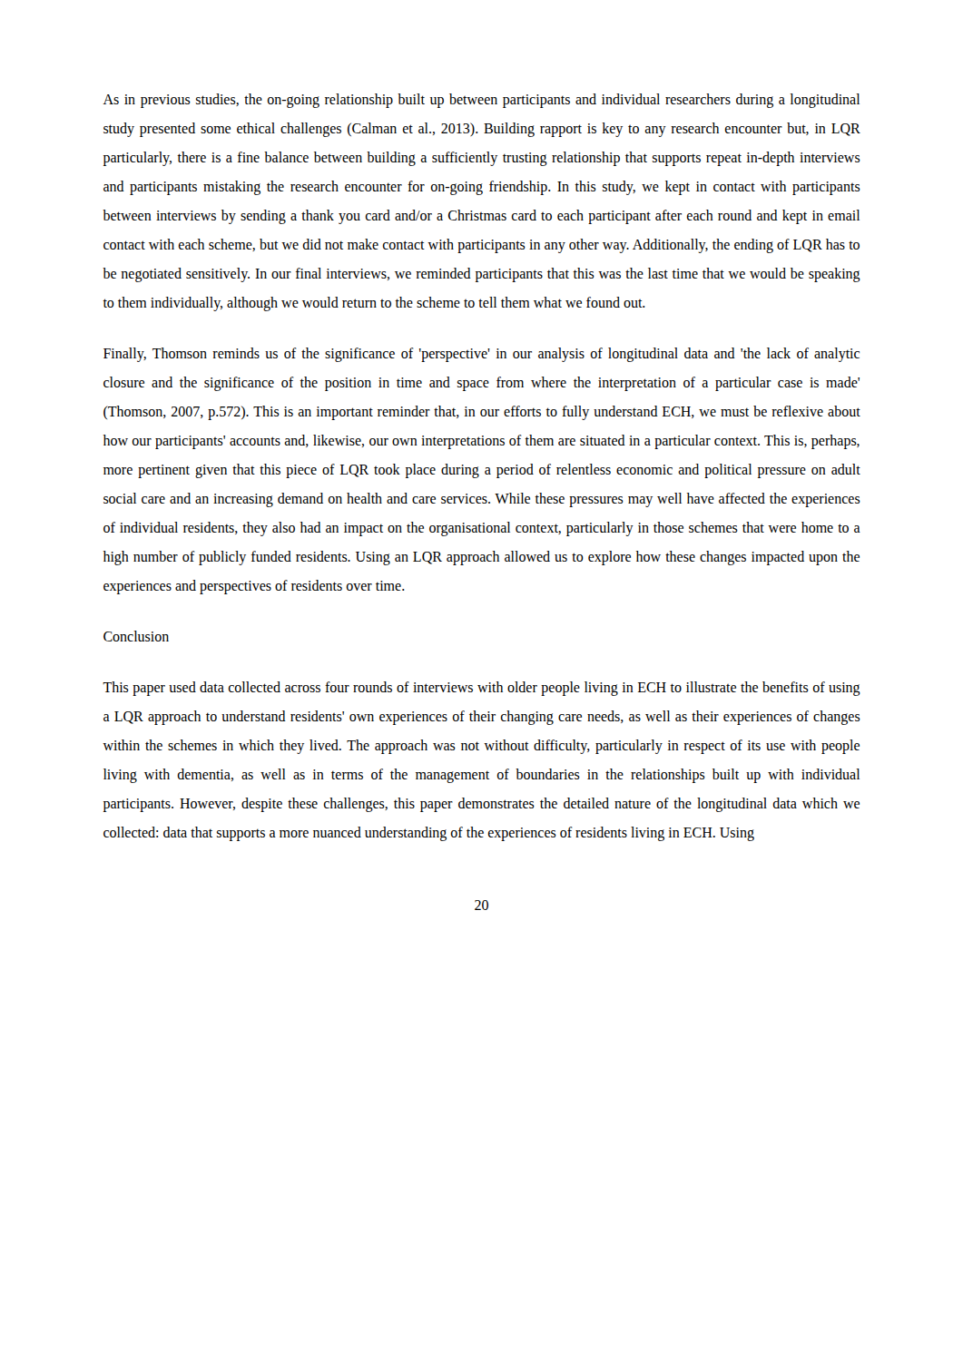As in previous studies, the on-going relationship built up between participants and individual researchers during a longitudinal study presented some ethical challenges (Calman et al., 2013). Building rapport is key to any research encounter but, in LQR particularly, there is a fine balance between building a sufficiently trusting relationship that supports repeat in-depth interviews and participants mistaking the research encounter for on-going friendship. In this study, we kept in contact with participants between interviews by sending a thank you card and/or a Christmas card to each participant after each round and kept in email contact with each scheme, but we did not make contact with participants in any other way. Additionally, the ending of LQR has to be negotiated sensitively. In our final interviews, we reminded participants that this was the last time that we would be speaking to them individually, although we would return to the scheme to tell them what we found out.
Finally, Thomson reminds us of the significance of 'perspective' in our analysis of longitudinal data and 'the lack of analytic closure and the significance of the position in time and space from where the interpretation of a particular case is made' (Thomson, 2007, p.572). This is an important reminder that, in our efforts to fully understand ECH, we must be reflexive about how our participants' accounts and, likewise, our own interpretations of them are situated in a particular context. This is, perhaps, more pertinent given that this piece of LQR took place during a period of relentless economic and political pressure on adult social care and an increasing demand on health and care services. While these pressures may well have affected the experiences of individual residents, they also had an impact on the organisational context, particularly in those schemes that were home to a high number of publicly funded residents. Using an LQR approach allowed us to explore how these changes impacted upon the experiences and perspectives of residents over time.
Conclusion
This paper used data collected across four rounds of interviews with older people living in ECH to illustrate the benefits of using a LQR approach to understand residents' own experiences of their changing care needs, as well as their experiences of changes within the schemes in which they lived. The approach was not without difficulty, particularly in respect of its use with people living with dementia, as well as in terms of the management of boundaries in the relationships built up with individual participants. However, despite these challenges, this paper demonstrates the detailed nature of the longitudinal data which we collected: data that supports a more nuanced understanding of the experiences of residents living in ECH. Using
20